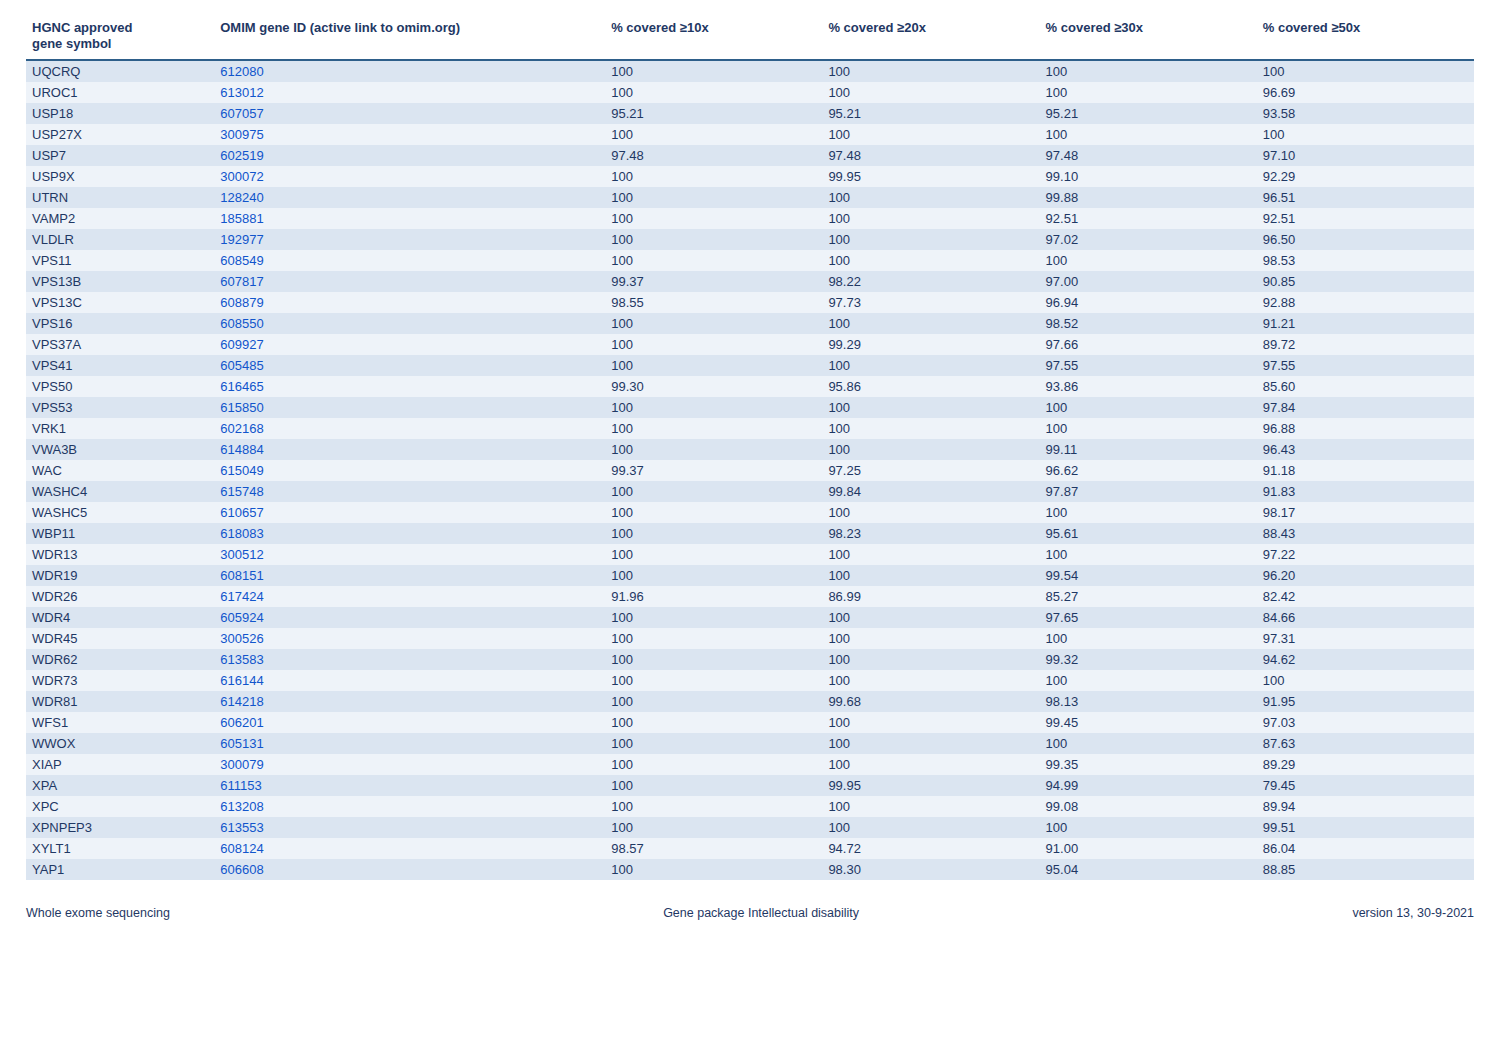| HGNC approved gene symbol | OMIM gene ID (active link to omim.org) | % covered ≥10x | % covered ≥20x | % covered ≥30x | % covered ≥50x |
| --- | --- | --- | --- | --- | --- |
| UQCRQ | 612080 | 100 | 100 | 100 | 100 |
| UROC1 | 613012 | 100 | 100 | 100 | 96.69 |
| USP18 | 607057 | 95.21 | 95.21 | 95.21 | 93.58 |
| USP27X | 300975 | 100 | 100 | 100 | 100 |
| USP7 | 602519 | 97.48 | 97.48 | 97.48 | 97.10 |
| USP9X | 300072 | 100 | 99.95 | 99.10 | 92.29 |
| UTRN | 128240 | 100 | 100 | 99.88 | 96.51 |
| VAMP2 | 185881 | 100 | 100 | 92.51 | 92.51 |
| VLDLR | 192977 | 100 | 100 | 97.02 | 96.50 |
| VPS11 | 608549 | 100 | 100 | 100 | 98.53 |
| VPS13B | 607817 | 99.37 | 98.22 | 97.00 | 90.85 |
| VPS13C | 608879 | 98.55 | 97.73 | 96.94 | 92.88 |
| VPS16 | 608550 | 100 | 100 | 98.52 | 91.21 |
| VPS37A | 609927 | 100 | 99.29 | 97.66 | 89.72 |
| VPS41 | 605485 | 100 | 100 | 97.55 | 97.55 |
| VPS50 | 616465 | 99.30 | 95.86 | 93.86 | 85.60 |
| VPS53 | 615850 | 100 | 100 | 100 | 97.84 |
| VRK1 | 602168 | 100 | 100 | 100 | 96.88 |
| VWA3B | 614884 | 100 | 100 | 99.11 | 96.43 |
| WAC | 615049 | 99.37 | 97.25 | 96.62 | 91.18 |
| WASHC4 | 615748 | 100 | 99.84 | 97.87 | 91.83 |
| WASHC5 | 610657 | 100 | 100 | 100 | 98.17 |
| WBP11 | 618083 | 100 | 98.23 | 95.61 | 88.43 |
| WDR13 | 300512 | 100 | 100 | 100 | 97.22 |
| WDR19 | 608151 | 100 | 100 | 99.54 | 96.20 |
| WDR26 | 617424 | 91.96 | 86.99 | 85.27 | 82.42 |
| WDR4 | 605924 | 100 | 100 | 97.65 | 84.66 |
| WDR45 | 300526 | 100 | 100 | 100 | 97.31 |
| WDR62 | 613583 | 100 | 100 | 99.32 | 94.62 |
| WDR73 | 616144 | 100 | 100 | 100 | 100 |
| WDR81 | 614218 | 100 | 99.68 | 98.13 | 91.95 |
| WFS1 | 606201 | 100 | 100 | 99.45 | 97.03 |
| WWOX | 605131 | 100 | 100 | 100 | 87.63 |
| XIAP | 300079 | 100 | 100 | 99.35 | 89.29 |
| XPA | 611153 | 100 | 99.95 | 94.99 | 79.45 |
| XPC | 613208 | 100 | 100 | 99.08 | 89.94 |
| XPNPEP3 | 613553 | 100 | 100 | 100 | 99.51 |
| XYLT1 | 608124 | 98.57 | 94.72 | 91.00 | 86.04 |
| YAP1 | 606608 | 100 | 98.30 | 95.04 | 88.85 |
Whole exome sequencing
Gene package Intellectual disability
version 13, 30-9-2021